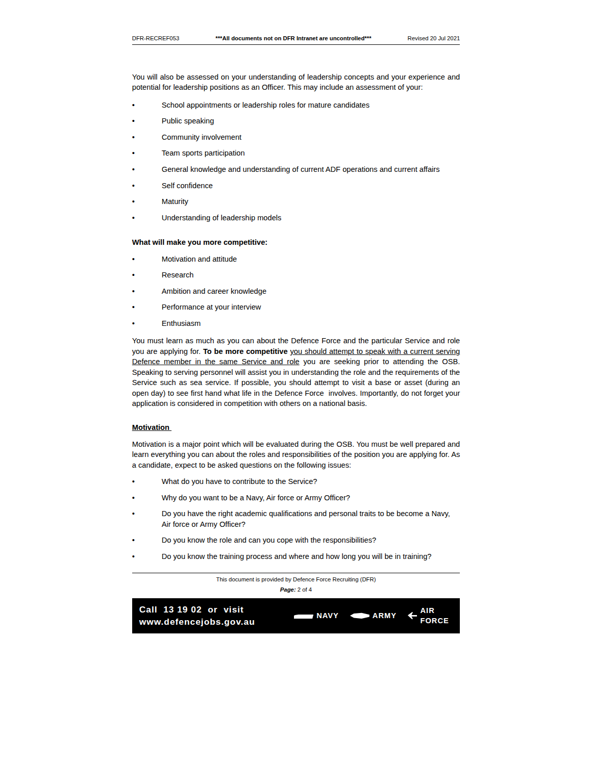DFR-RECREF053
***All documents not on DFR Intranet are uncontrolled***
Revised 20 Jul 2021
You will also be assessed on your understanding of leadership concepts and your experience and potential for leadership positions as an Officer. This may include an assessment of your:
School appointments or leadership roles for mature candidates
Public speaking
Community involvement
Team sports participation
General knowledge and understanding of current ADF operations and current affairs
Self confidence
Maturity
Understanding of leadership models
What will make you more competitive:
Motivation and attitude
Research
Ambition and career knowledge
Performance at your interview
Enthusiasm
You must learn as much as you can about the Defence Force and the particular Service and role you are applying for. To be more competitive you should attempt to speak with a current serving Defence member in the same Service and role you are seeking prior to attending the OSB. Speaking to serving personnel will assist you in understanding the role and the requirements of the Service such as sea service. If possible, you should attempt to visit a base or asset (during an open day) to see first hand what life in the Defence Force involves. Importantly, do not forget your application is considered in competition with others on a national basis.
Motivation
Motivation is a major point which will be evaluated during the OSB. You must be well prepared and learn everything you can about the roles and responsibilities of the position you are applying for. As a candidate, expect to be asked questions on the following issues:
What do you have to contribute to the Service?
Why do you want to be a Navy, Air force or Army Officer?
Do you have the right academic qualifications and personal traits to be become a Navy, Air force or Army Officer?
Do you know the role and can you cope with the responsibilities?
Do you know the training process and where and how long you will be in training?
This document is provided by Defence Force Recruiting (DFR)
Page: 2 of 4
Call 13 19 02 or visit www.defencejobs.gov.au NAVY ARMY AIR FORCE